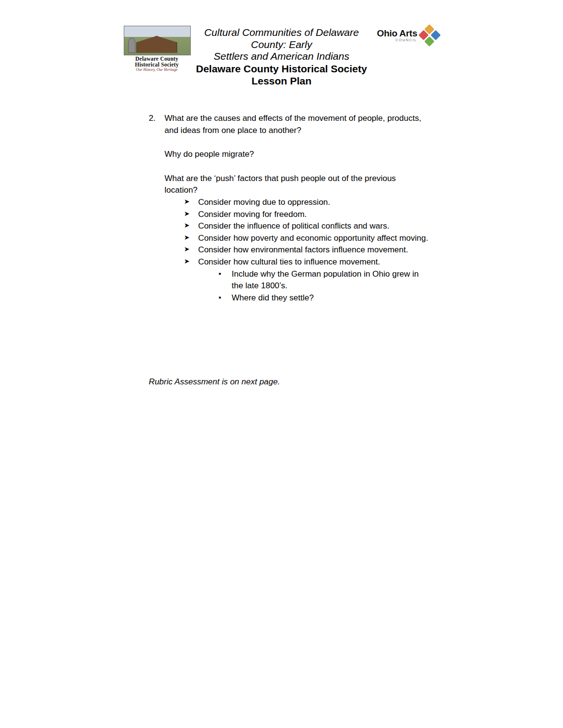Delaware County Historical Society
Our History, Our Heritage
Cultural Communities of Delaware County: Early
Settlers and American Indians
Delaware County Historical Society Lesson Plan
Ohio Arts
COUNCIL
2.
What are the causes and effects of the movement of people, products, and ideas from one place to another?
Why do people migrate?
What are the ‘push’ factors that push people out of the previous location?
Consider moving due to oppression.
Consider moving for freedom.
Consider the influence of political conflicts and wars.
Consider how poverty and economic opportunity affect moving.
Consider how environmental factors influence movement.
Consider how cultural ties to influence movement.
Include why the German population in Ohio grew in the late 1800’s.
Where did they settle?
Rubric Assessment is on next page.